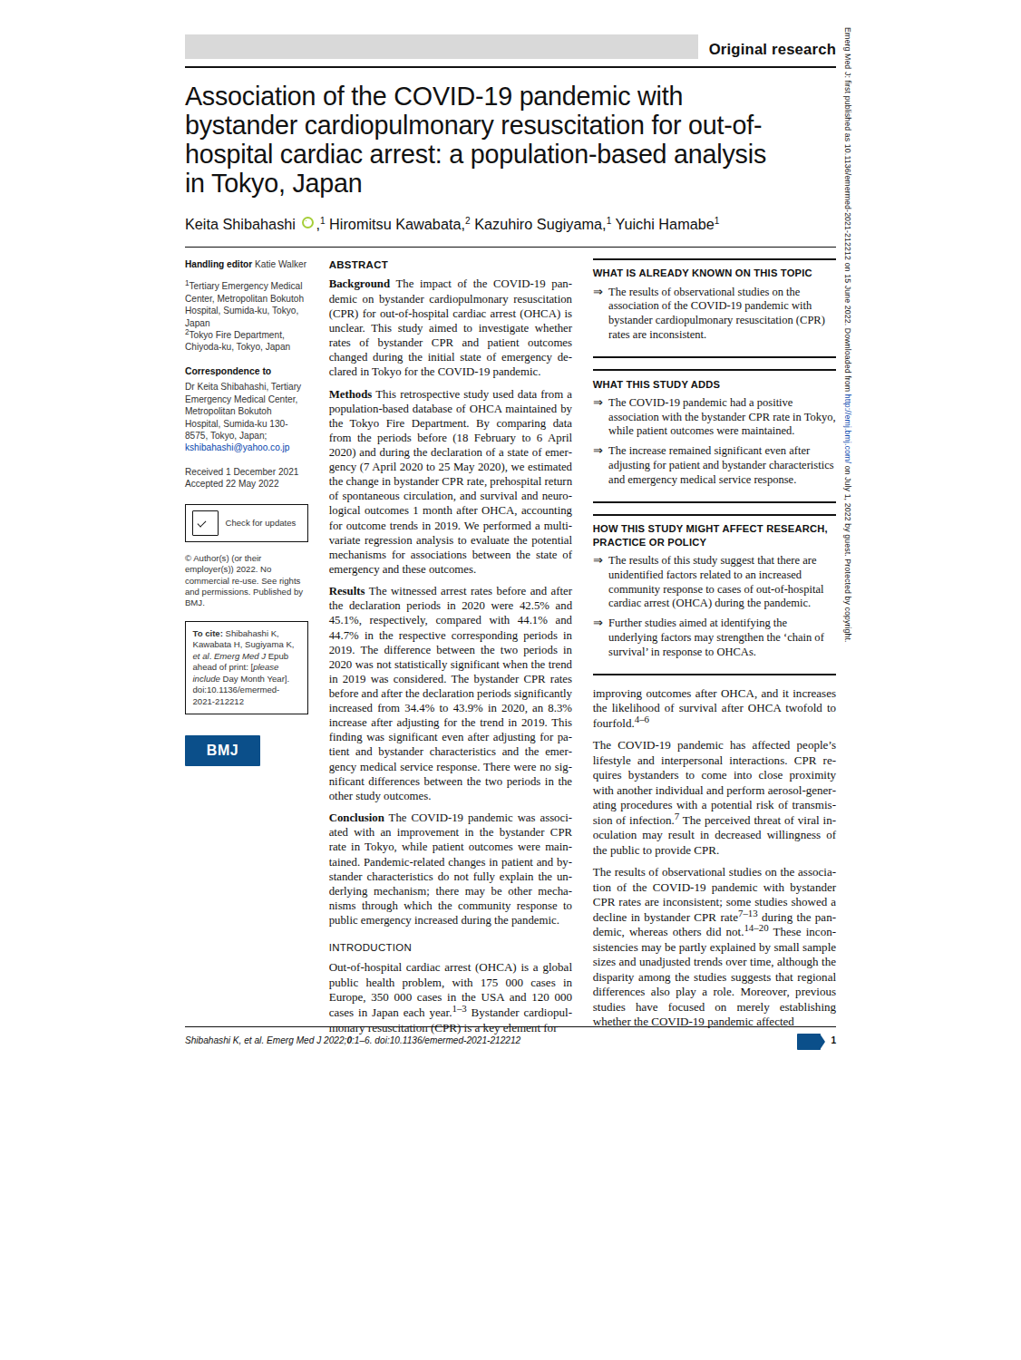Emerg Med J: first published as 10.1136/emermed-2021-212212 on 15 June 2022. Downloaded from http://emj.bmj.com/ on July 1, 2022 by guest. Protected by copyright.
Original research
Association of the COVID-19 pandemic with bystander cardiopulmonary resuscitation for out-of-hospital cardiac arrest: a population-based analysis in Tokyo, Japan
Keita Shibahashi ,1 Hiromitsu Kawabata,2 Kazuhiro Sugiyama,1 Yuichi Hamabe1
Handling editor Katie Walker
1Tertiary Emergency Medical Center, Metropolitan Bokutoh Hospital, Sumida-ku, Tokyo, Japan
2Tokyo Fire Department, Chiyoda-ku, Tokyo, Japan
Correspondence to
Dr Keita Shibahashi, Tertiary Emergency Medical Center, Metropolitan Bokutoh Hospital, Sumida-ku 130-8575, Tokyo, Japan; kshibahashi@yahoo.co.jp
Received 1 December 2021
Accepted 22 May 2022
Check for updates
© Author(s) (or their employer(s)) 2022. No commercial re-use. See rights and permissions. Published by BMJ.
To cite: Shibahashi K, Kawabata H, Sugiyama K, et al. Emerg Med J Epub ahead of print: [please include Day Month Year]. doi:10.1136/emermed-2021-212212
BMJ
Abstract
Background The impact of the COVID-19 pandemic on bystander cardiopulmonary resuscitation (CPR) for out-of-hospital cardiac arrest (OHCA) is unclear. This study aimed to investigate whether rates of bystander CPR and patient outcomes changed during the initial state of emergency declared in Tokyo for the COVID-19 pandemic.
Methods This retrospective study used data from a population-based database of OHCA maintained by the Tokyo Fire Department. By comparing data from the periods before (18 February to 6 April 2020) and during the declaration of a state of emergency (7 April 2020 to 25 May 2020), we estimated the change in bystander CPR rate, prehospital return of spontaneous circulation, and survival and neurological outcomes 1 month after OHCA, accounting for outcome trends in 2019. We performed a multivariate regression analysis to evaluate the potential mechanisms for associations between the state of emergency and these outcomes.
Results The witnessed arrest rates before and after the declaration periods in 2020 were 42.5% and 45.1%, respectively, compared with 44.1% and 44.7% in the respective corresponding periods in 2019. The difference between the two periods in 2020 was not statistically significant when the trend in 2019 was considered. The bystander CPR rates before and after the declaration periods significantly increased from 34.4% to 43.9% in 2020, an 8.3% increase after adjusting for the trend in 2019. This finding was significant even after adjusting for patient and bystander characteristics and the emergency medical service response. There were no significant differences between the two periods in the other study outcomes.
Conclusion The COVID-19 pandemic was associated with an improvement in the bystander CPR rate in Tokyo, while patient outcomes were maintained. Pandemic-related changes in patient and bystander characteristics do not fully explain the underlying mechanism; there may be other mechanisms through which the community response to public emergency increased during the pandemic.
Introduction
Out-of-hospital cardiac arrest (OHCA) is a global public health problem, with 175 000 cases in Europe, 350 000 cases in the USA and 120 000 cases in Japan each year.1–3 Bystander cardiopulmonary resuscitation (CPR) is a key element for
WHAT IS ALREADY KNOWN ON THIS TOPIC
The results of observational studies on the association of the COVID-19 pandemic with bystander cardiopulmonary resuscitation (CPR) rates are inconsistent.
WHAT THIS STUDY ADDS
The COVID-19 pandemic had a positive association with the bystander CPR rate in Tokyo, while patient outcomes were maintained.
The increase remained significant even after adjusting for patient and bystander characteristics and emergency medical service response.
HOW THIS STUDY MIGHT AFFECT RESEARCH, PRACTICE OR POLICY
The results of this study suggest that there are unidentified factors related to an increased community response to cases of out-of-hospital cardiac arrest (OHCA) during the pandemic.
Further studies aimed at identifying the underlying factors may strengthen the ‘chain of survival’ in response to OHCAs.
improving outcomes after OHCA, and it increases the likelihood of survival after OHCA twofold to fourfold.4–6
The COVID-19 pandemic has affected people’s lifestyle and interpersonal interactions. CPR requires bystanders to come into close proximity with another individual and perform aerosol-generating procedures with a potential risk of transmission of infection.7 The perceived threat of viral inoculation may result in decreased willingness of the public to provide CPR.
The results of observational studies on the association of the COVID-19 pandemic with bystander CPR rates are inconsistent; some studies showed a decline in bystander CPR rate7–13 during the pandemic, whereas others did not.14–20 These inconsistencies may be partly explained by small sample sizes and unadjusted trends over time, although the disparity among the studies suggests that regional differences also play a role. Moreover, previous studies have focused on merely establishing whether the COVID-19 pandemic affected
Shibahashi K, et al. Emerg Med J 2022;0:1–6. doi:10.1136/emermed-2021-212212
1